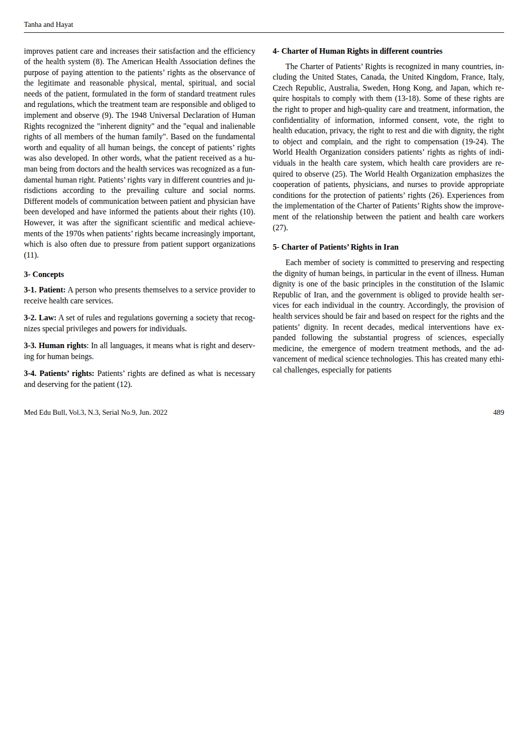Tanha and Hayat
improves patient care and increases their satisfaction and the efficiency of the health system (8). The American Health Association defines the purpose of paying attention to the patients’ rights as the observance of the legitimate and reasonable physical, mental, spiritual, and social needs of the patient, formulated in the form of standard treatment rules and regulations, which the treatment team are responsible and obliged to implement and observe (9). The 1948 Universal Declaration of Human Rights recognized the "inherent dignity" and the "equal and inalienable rights of all members of the human family". Based on the fundamental worth and equality of all human beings, the concept of patients’ rights was also developed. In other words, what the patient received as a human being from doctors and the health services was recognized as a fundamental human right. Patients’ rights vary in different countries and jurisdictions according to the prevailing culture and social norms. Different models of communication between patient and physician have been developed and have informed the patients about their rights (10). However, it was after the significant scientific and medical achievements of the 1970s when patients’ rights became increasingly important, which is also often due to pressure from patient support organizations (11).
3- Concepts
3-1. Patient: A person who presents themselves to a service provider to receive health care services.
3-2. Law: A set of rules and regulations governing a society that recognizes special privileges and powers for individuals.
3-3. Human rights: In all languages, it means what is right and deserving for human beings.
3-4. Patients’ rights: Patients’ rights are defined as what is necessary and deserving for the patient (12).
4- Charter of Human Rights in different countries
The Charter of Patients’ Rights is recognized in many countries, including the United States, Canada, the United Kingdom, France, Italy, Czech Republic, Australia, Sweden, Hong Kong, and Japan, which require hospitals to comply with them (13-18). Some of these rights are the right to proper and high-quality care and treatment, information, the confidentiality of information, informed consent, vote, the right to health education, privacy, the right to rest and die with dignity, the right to object and complain, and the right to compensation (19-24). The World Health Organization considers patients’ rights as rights of individuals in the health care system, which health care providers are required to observe (25). The World Health Organization emphasizes the cooperation of patients, physicians, and nurses to provide appropriate conditions for the protection of patients’ rights (26). Experiences from the implementation of the Charter of Patients’ Rights show the improvement of the relationship between the patient and health care workers (27).
5- Charter of Patients’ Rights in Iran
Each member of society is committed to preserving and respecting the dignity of human beings, in particular in the event of illness. Human dignity is one of the basic principles in the constitution of the Islamic Republic of Iran, and the government is obliged to provide health services for each individual in the country. Accordingly, the provision of health services should be fair and based on respect for the rights and the patients’ dignity. In recent decades, medical interventions have expanded following the substantial progress of sciences, especially medicine, the emergence of modern treatment methods, and the advancement of medical science technologies. This has created many ethical challenges, especially for patients
Med Edu Bull, Vol.3, N.3, Serial No.9, Jun. 2022 489